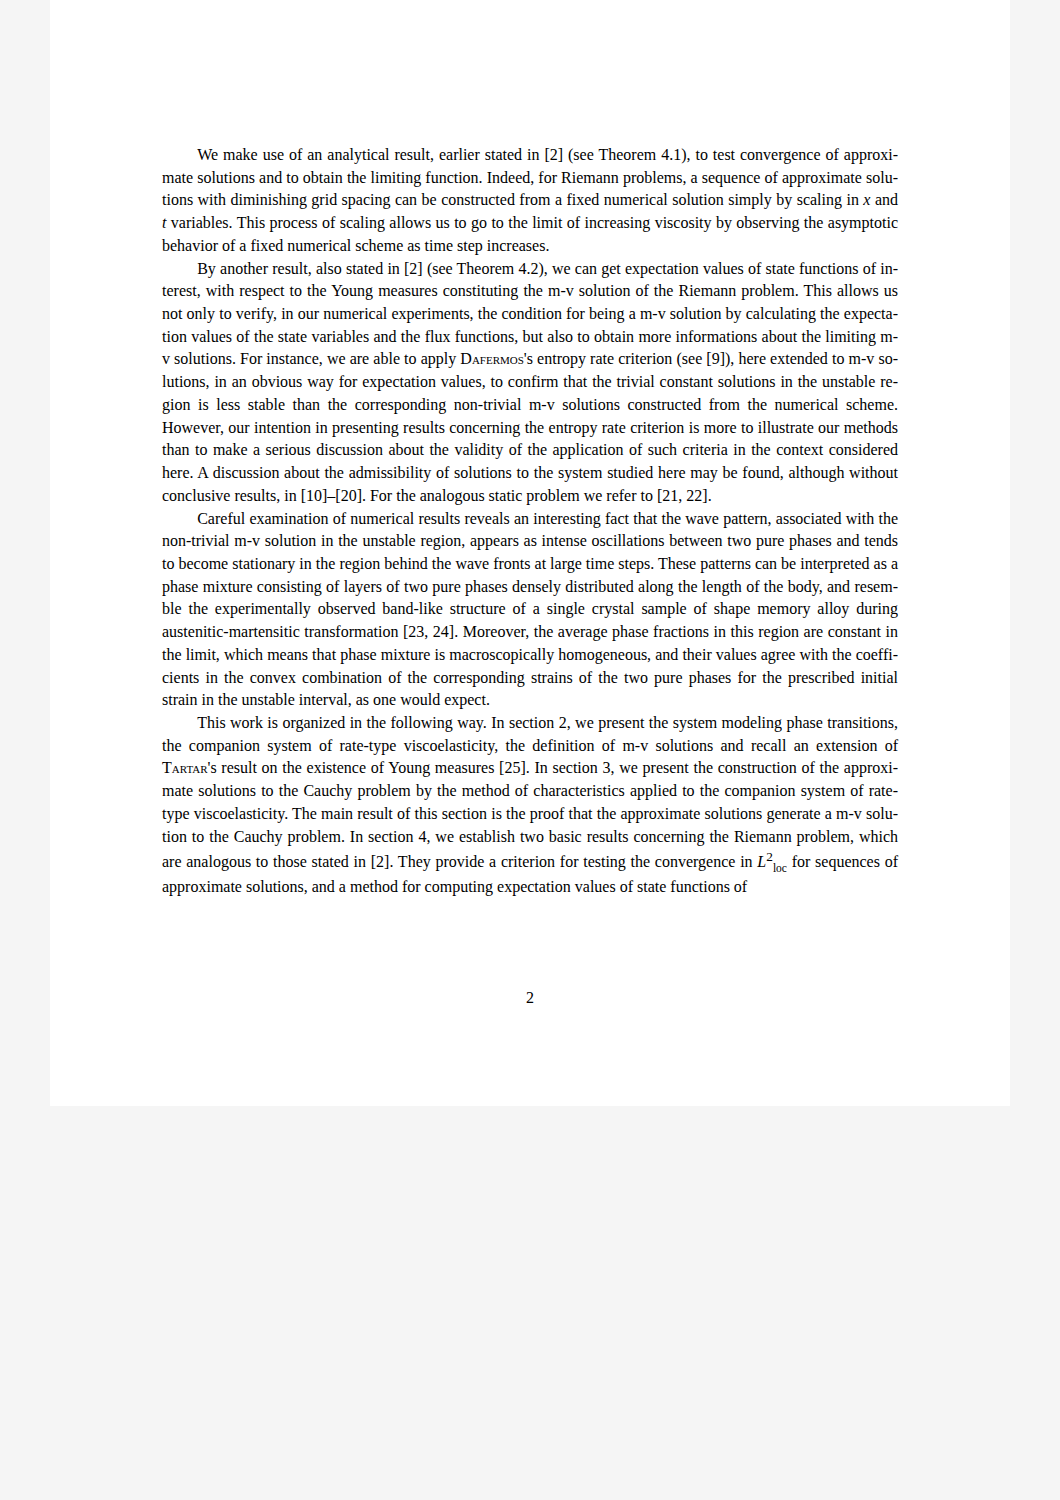We make use of an analytical result, earlier stated in [2] (see Theorem 4.1), to test convergence of approximate solutions and to obtain the limiting function. Indeed, for Riemann problems, a sequence of approximate solutions with diminishing grid spacing can be constructed from a fixed numerical solution simply by scaling in x and t variables. This process of scaling allows us to go to the limit of increasing viscosity by observing the asymptotic behavior of a fixed numerical scheme as time step increases.
By another result, also stated in [2] (see Theorem 4.2), we can get expectation values of state functions of interest, with respect to the Young measures constituting the m-v solution of the Riemann problem. This allows us not only to verify, in our numerical experiments, the condition for being a m-v solution by calculating the expectation values of the state variables and the flux functions, but also to obtain more informations about the limiting m-v solutions. For instance, we are able to apply Dafermos's entropy rate criterion (see [9]), here extended to m-v solutions, in an obvious way for expectation values, to confirm that the trivial constant solutions in the unstable region is less stable than the corresponding non-trivial m-v solutions constructed from the numerical scheme. However, our intention in presenting results concerning the entropy rate criterion is more to illustrate our methods than to make a serious discussion about the validity of the application of such criteria in the context considered here. A discussion about the admissibility of solutions to the system studied here may be found, although without conclusive results, in [10]–[20]. For the analogous static problem we refer to [21, 22].
Careful examination of numerical results reveals an interesting fact that the wave pattern, associated with the non-trivial m-v solution in the unstable region, appears as intense oscillations between two pure phases and tends to become stationary in the region behind the wave fronts at large time steps. These patterns can be interpreted as a phase mixture consisting of layers of two pure phases densely distributed along the length of the body, and resemble the experimentally observed band-like structure of a single crystal sample of shape memory alloy during austenitic-martensitic transformation [23, 24]. Moreover, the average phase fractions in this region are constant in the limit, which means that phase mixture is macroscopically homogeneous, and their values agree with the coefficients in the convex combination of the corresponding strains of the two pure phases for the prescribed initial strain in the unstable interval, as one would expect.
This work is organized in the following way. In section 2, we present the system modeling phase transitions, the companion system of rate-type viscoelasticity, the definition of m-v solutions and recall an extension of Tartar's result on the existence of Young measures [25]. In section 3, we present the construction of the approximate solutions to the Cauchy problem by the method of characteristics applied to the companion system of rate-type viscoelasticity. The main result of this section is the proof that the approximate solutions generate a m-v solution to the Cauchy problem. In section 4, we establish two basic results concerning the Riemann problem, which are analogous to those stated in [2]. They provide a criterion for testing the convergence in L2loc for sequences of approximate solutions, and a method for computing expectation values of state functions of
2